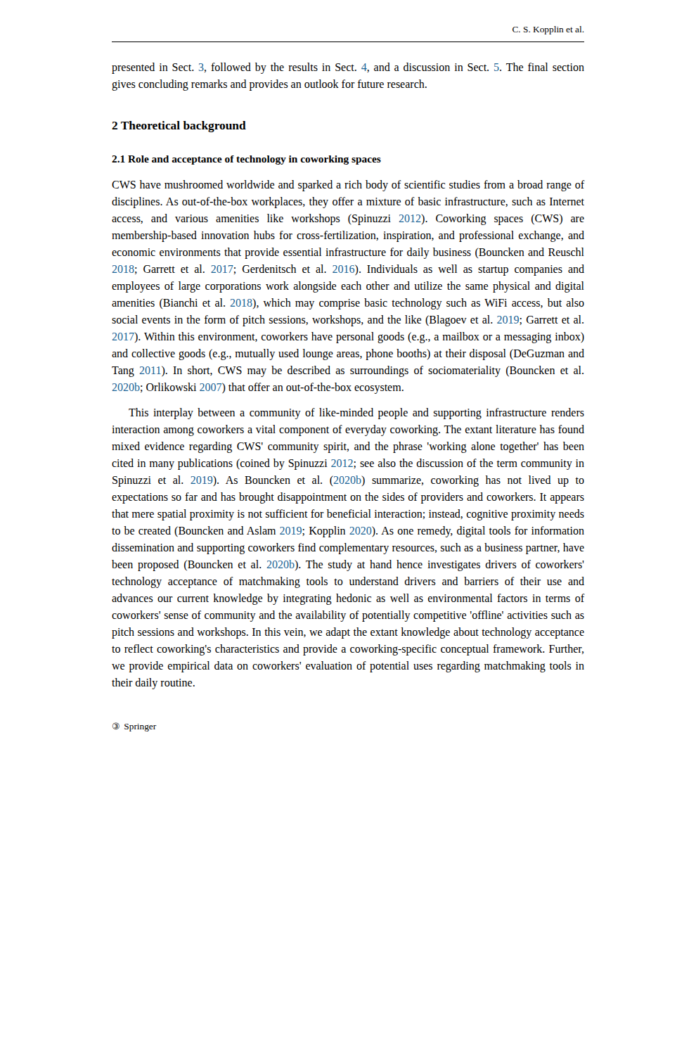C. S. Kopplin et al.
presented in Sect. 3, followed by the results in Sect. 4, and a discussion in Sect. 5. The final section gives concluding remarks and provides an outlook for future research.
2 Theoretical background
2.1 Role and acceptance of technology in coworking spaces
CWS have mushroomed worldwide and sparked a rich body of scientific studies from a broad range of disciplines. As out-of-the-box workplaces, they offer a mixture of basic infrastructure, such as Internet access, and various amenities like workshops (Spinuzzi 2012). Coworking spaces (CWS) are membership-based innovation hubs for cross-fertilization, inspiration, and professional exchange, and economic environments that provide essential infrastructure for daily business (Bouncken and Reuschl 2018; Garrett et al. 2017; Gerdenitsch et al. 2016). Individuals as well as startup companies and employees of large corporations work alongside each other and utilize the same physical and digital amenities (Bianchi et al. 2018), which may comprise basic technology such as WiFi access, but also social events in the form of pitch sessions, workshops, and the like (Blagoev et al. 2019; Garrett et al. 2017). Within this environment, coworkers have personal goods (e.g., a mailbox or a messaging inbox) and collective goods (e.g., mutually used lounge areas, phone booths) at their disposal (DeGuzman and Tang 2011). In short, CWS may be described as surroundings of sociomateriality (Bouncken et al. 2020b; Orlikowski 2007) that offer an out-of-the-box ecosystem.
This interplay between a community of like-minded people and supporting infrastructure renders interaction among coworkers a vital component of everyday coworking. The extant literature has found mixed evidence regarding CWS' community spirit, and the phrase 'working alone together' has been cited in many publications (coined by Spinuzzi 2012; see also the discussion of the term community in Spinuzzi et al. 2019). As Bouncken et al. (2020b) summarize, coworking has not lived up to expectations so far and has brought disappointment on the sides of providers and coworkers. It appears that mere spatial proximity is not sufficient for beneficial interaction; instead, cognitive proximity needs to be created (Bouncken and Aslam 2019; Kopplin 2020). As one remedy, digital tools for information dissemination and supporting coworkers find complementary resources, such as a business partner, have been proposed (Bouncken et al. 2020b). The study at hand hence investigates drivers of coworkers' technology acceptance of matchmaking tools to understand drivers and barriers of their use and advances our current knowledge by integrating hedonic as well as environmental factors in terms of coworkers' sense of community and the availability of potentially competitive 'offline' activities such as pitch sessions and workshops. In this vein, we adapt the extant knowledge about technology acceptance to reflect coworking's characteristics and provide a coworking-specific conceptual framework. Further, we provide empirical data on coworkers' evaluation of potential uses regarding matchmaking tools in their daily routine.
③ Springer